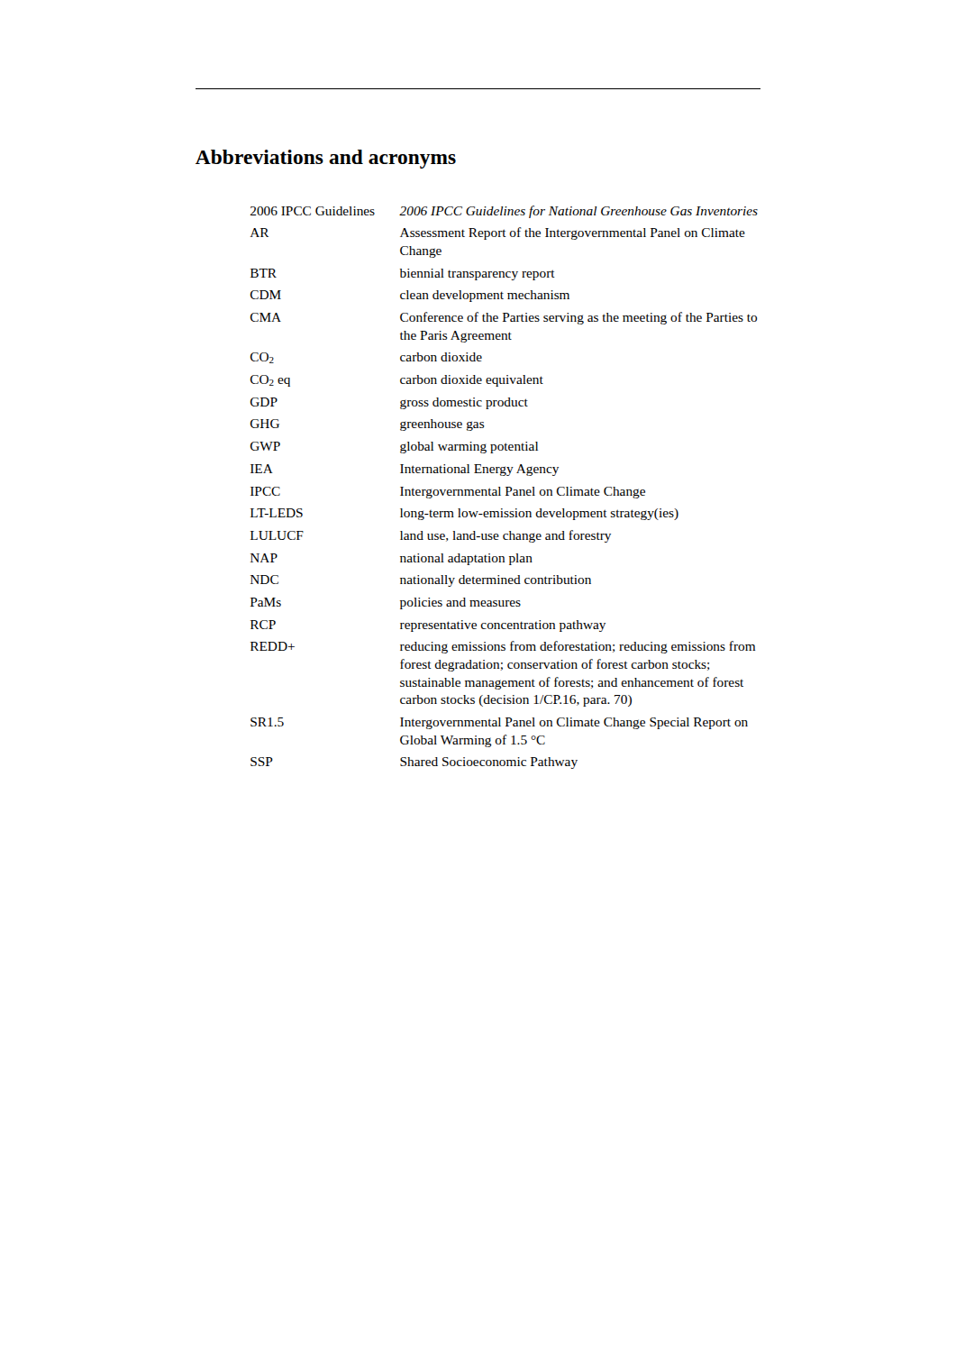Abbreviations and acronyms
| 2006 IPCC Guidelines | 2006 IPCC Guidelines for National Greenhouse Gas Inventories |
| AR | Assessment Report of the Intergovernmental Panel on Climate Change |
| BTR | biennial transparency report |
| CDM | clean development mechanism |
| CMA | Conference of the Parties serving as the meeting of the Parties to the Paris Agreement |
| CO 2 | carbon dioxide |
| CO 2 eq | carbon dioxide equivalent |
| GDP | gross domestic product |
| GHG | greenhouse gas |
| GWP | global warming potential |
| IEA | International Energy Agency |
| IPCC | Intergovernmental Panel on Climate Change |
| LT-LEDS | long-term low-emission development strategy(ies) |
| LULUCF | land use, land-use change and forestry |
| NAP | national adaptation plan |
| NDC | nationally determined contribution |
| PaMs | policies and measures |
| RCP | representative concentration pathway |
| REDD+ | reducing emissions from deforestation; reducing emissions from forest degradation; conservation of forest carbon stocks; sustainable management of forests; and enhancement of forest carbon stocks (decision 1/CP.16, para. 70) |
| SR1.5 | Intergovernmental Panel on Climate Change Special Report on Global Warming of 1.5 °C |
| SSP | Shared Socioeconomic Pathway |